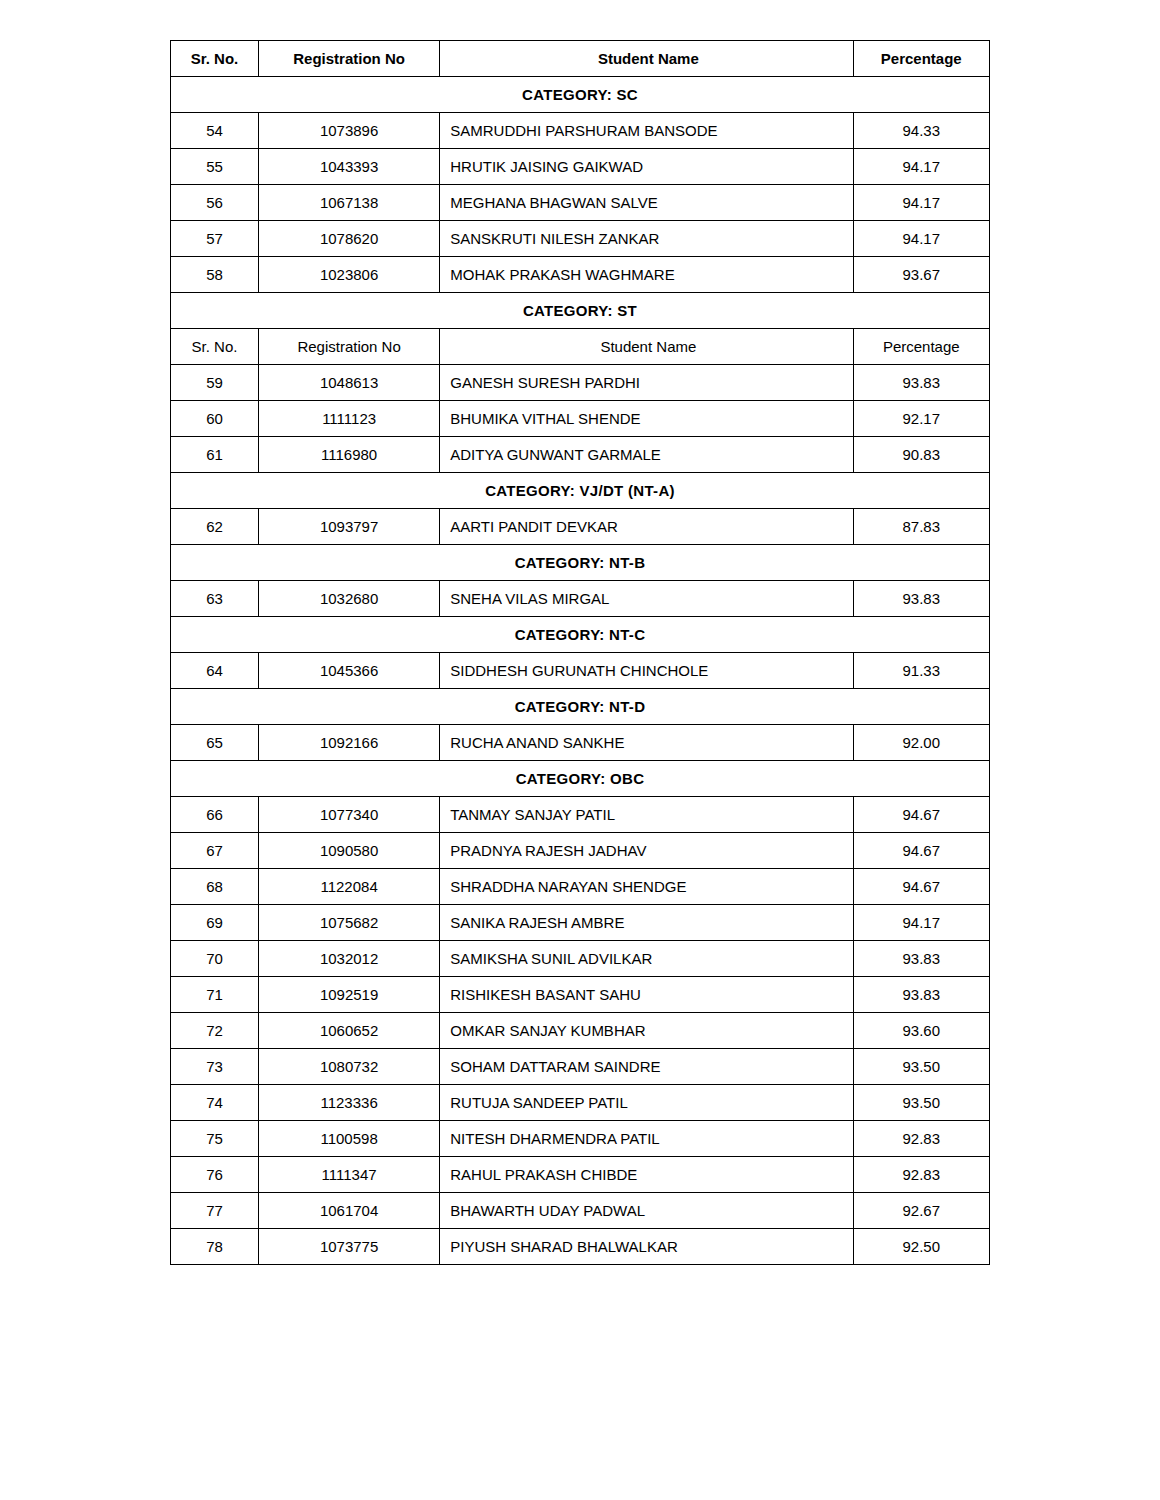| Sr. No. | Registration No | Student Name | Percentage |
| --- | --- | --- | --- |
| CATEGORY: SC |
| 54 | 1073896 | SAMRUDDHI PARSHURAM BANSODE | 94.33 |
| 55 | 1043393 | HRUTIK JAISING GAIKWAD | 94.17 |
| 56 | 1067138 | MEGHANA BHAGWAN SALVE | 94.17 |
| 57 | 1078620 | SANSKRUTI NILESH ZANKAR | 94.17 |
| 58 | 1023806 | MOHAK PRAKASH WAGHMARE | 93.67 |
| CATEGORY: ST |
| Sr. No. | Registration No | Student Name | Percentage |
| 59 | 1048613 | GANESH SURESH PARDHI | 93.83 |
| 60 | 1111123 | BHUMIKA VITHAL SHENDE | 92.17 |
| 61 | 1116980 | ADITYA GUNWANT GARMALE | 90.83 |
| CATEGORY: VJ/DT (NT-A) |
| 62 | 1093797 | AARTI PANDIT DEVKAR | 87.83 |
| CATEGORY: NT-B |
| 63 | 1032680 | SNEHA VILAS MIRGAL | 93.83 |
| CATEGORY: NT-C |
| 64 | 1045366 | SIDDHESH GURUNATH CHINCHOLE | 91.33 |
| CATEGORY: NT-D |
| 65 | 1092166 | RUCHA ANAND SANKHE | 92.00 |
| CATEGORY: OBC |
| 66 | 1077340 | TANMAY SANJAY PATIL | 94.67 |
| 67 | 1090580 | PRADNYA RAJESH JADHAV | 94.67 |
| 68 | 1122084 | SHRADDHA NARAYAN SHENDGE | 94.67 |
| 69 | 1075682 | SANIKA RAJESH AMBRE | 94.17 |
| 70 | 1032012 | SAMIKSHA SUNIL ADVILKAR | 93.83 |
| 71 | 1092519 | RISHIKESH BASANT SAHU | 93.83 |
| 72 | 1060652 | OMKAR SANJAY KUMBHAR | 93.60 |
| 73 | 1080732 | SOHAM DATTARAM SAINDRE | 93.50 |
| 74 | 1123336 | RUTUJA SANDEEP PATIL | 93.50 |
| 75 | 1100598 | NITESH DHARMENDRA PATIL | 92.83 |
| 76 | 1111347 | RAHUL PRAKASH CHIBDE | 92.83 |
| 77 | 1061704 | BHAWARTH UDAY PADWAL | 92.67 |
| 78 | 1073775 | PIYUSH SHARAD BHALWALKAR | 92.50 |